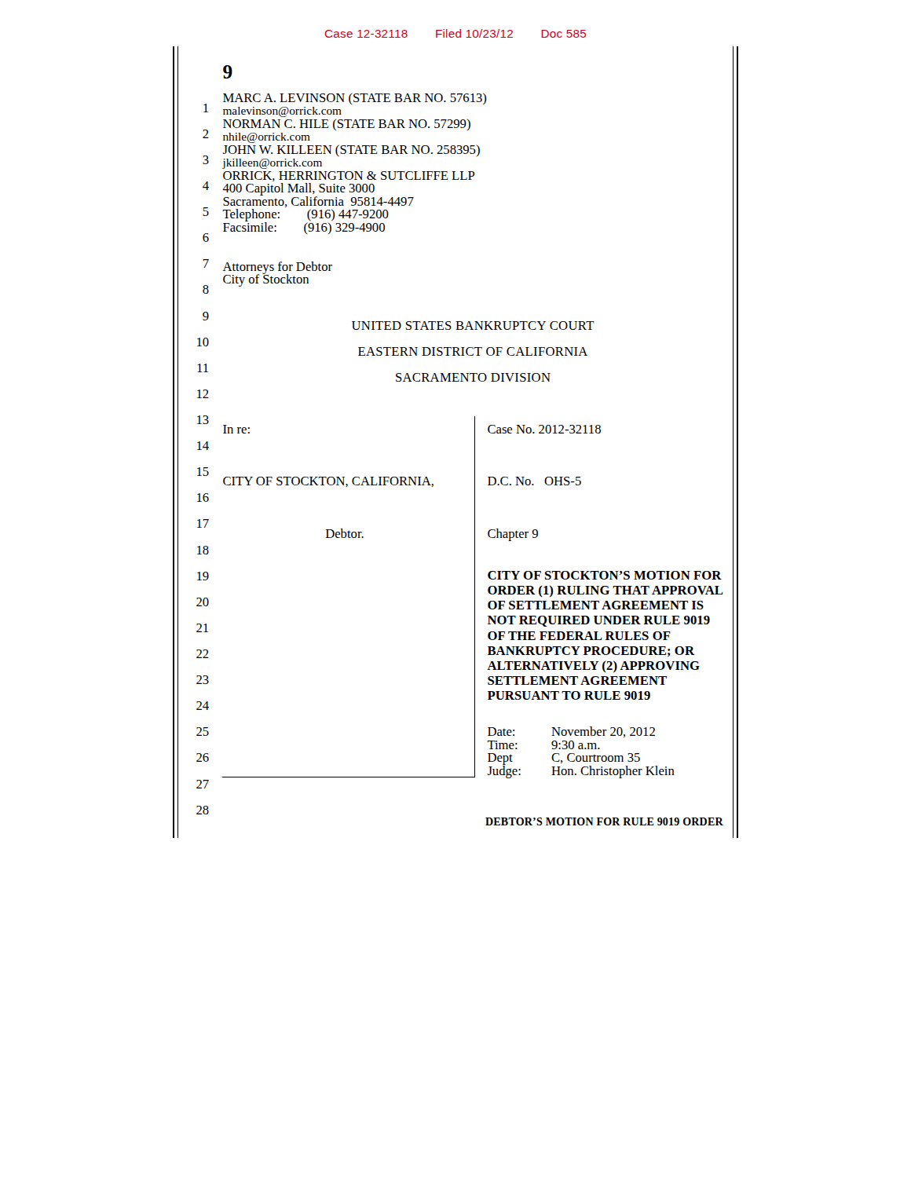Case 12-32118 Filed 10/23/12 Doc 585
1
2
3
4
5
6
7
8
9
10
11
12
13
14
15
16
17
18
19
20
21
22
23
24
25
26
27
28
9
MARC A. LEVINSON (STATE BAR NO. 57613)
malevinson@orrick.com
NORMAN C. HILE (STATE BAR NO. 57299)
nhile@orrick.com
JOHN W. KILLEEN (STATE BAR NO. 258395)
jkilleen@orrick.com
ORRICK, HERRINGTON & SUTCLIFFE LLP
400 Capitol Mall, Suite 3000
Sacramento, California 95814-4497
Telephone: (916) 447-9200
Facsimile: (916) 329-4900
Attorneys for Debtor
City of Stockton
UNITED STATES BANKRUPTCY COURT
EASTERN DISTRICT OF CALIFORNIA
SACRAMENTO DIVISION
In re:
CITY OF STOCKTON, CALIFORNIA,
Debtor.
Case No. 2012-32118
D.C. No. OHS-5
Chapter 9
CITY OF STOCKTON’S MOTION FOR ORDER (1) RULING THAT APPROVAL OF SETTLEMENT AGREEMENT IS NOT REQUIRED UNDER RULE 9019 OF THE FEDERAL RULES OF BANKRUPTCY PROCEDURE; OR ALTERNATIVELY (2) APPROVING SETTLEMENT AGREEMENT PURSUANT TO RULE 9019
| Date: | November 20, 2012 |
| Time: | 9:30 a.m. |
| Dept | C, Courtroom 35 |
| Judge: | Hon. Christopher Klein |
DEBTOR’S MOTION FOR RULE 9019 ORDER